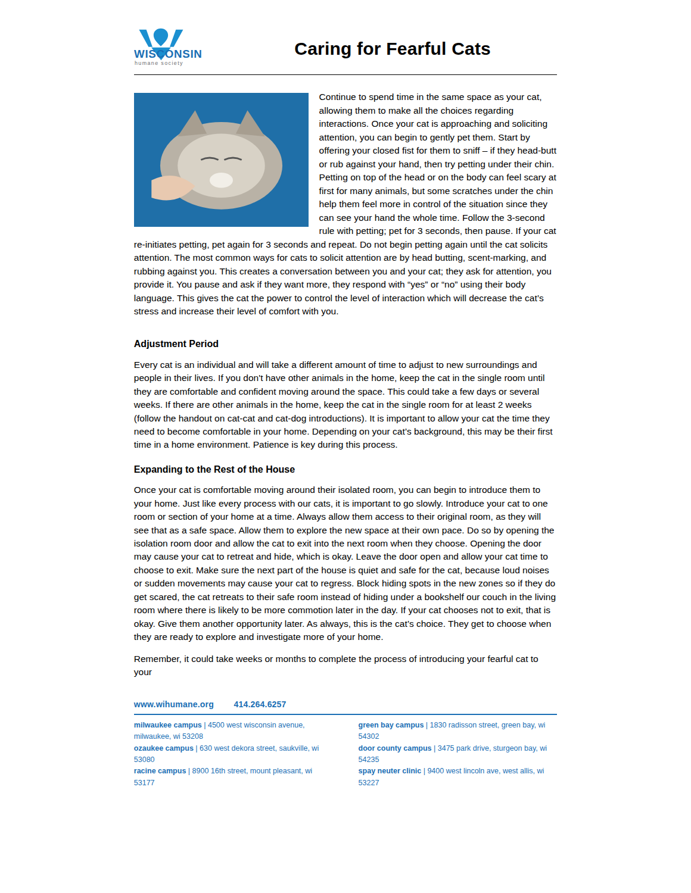WISCONSIN humane society
Caring for Fearful Cats
Continue to spend time in the same space as your cat, allowing them to make all the choices regarding interactions. Once your cat is approaching and soliciting attention, you can begin to gently pet them. Start by offering your closed fist for them to sniff – if they head-butt or rub against your hand, then try petting under their chin. Petting on top of the head or on the body can feel scary at first for many animals, but some scratches under the chin help them feel more in control of the situation since they can see your hand the whole time. Follow the 3-second rule with petting; pet for 3 seconds, then pause. If your cat re-initiates petting, pet again for 3 seconds and repeat. Do not begin petting again until the cat solicits attention. The most common ways for cats to solicit attention are by head butting, scent-marking, and rubbing against you. This creates a conversation between you and your cat; they ask for attention, you provide it. You pause and ask if they want more, they respond with “yes” or “no” using their body language. This gives the cat the power to control the level of interaction which will decrease the cat’s stress and increase their level of comfort with you.
Adjustment Period
Every cat is an individual and will take a different amount of time to adjust to new surroundings and people in their lives. If you don't have other animals in the home, keep the cat in the single room until they are comfortable and confident moving around the space. This could take a few days or several weeks. If there are other animals in the home, keep the cat in the single room for at least 2 weeks (follow the handout on cat-cat and cat-dog introductions). It is important to allow your cat the time they need to become comfortable in your home. Depending on your cat’s background, this may be their first time in a home environment. Patience is key during this process.
Expanding to the Rest of the House
Once your cat is comfortable moving around their isolated room, you can begin to introduce them to your home. Just like every process with our cats, it is important to go slowly. Introduce your cat to one room or section of your home at a time. Always allow them access to their original room, as they will see that as a safe space. Allow them to explore the new space at their own pace. Do so by opening the isolation room door and allow the cat to exit into the next room when they choose. Opening the door may cause your cat to retreat and hide, which is okay. Leave the door open and allow your cat time to choose to exit. Make sure the next part of the house is quiet and safe for the cat, because loud noises or sudden movements may cause your cat to regress. Block hiding spots in the new zones so if they do get scared, the cat retreats to their safe room instead of hiding under a bookshelf our couch in the living room where there is likely to be more commotion later in the day. If your cat chooses not to exit, that is okay. Give them another opportunity later. As always, this is the cat’s choice. They get to choose when they are ready to explore and investigate more of your home.
Remember, it could take weeks or months to complete the process of introducing your fearful cat to your
www.wihumane.org 414.264.6257
milwaukee campus | 4500 west wisconsin avenue, milwaukee, wi 53208
ozaukee campus | 630 west dekora street, saukville, wi 53080
racine campus | 8900 16th street, mount pleasant, wi 53177
green bay campus | 1830 radisson street, green bay, wi 54302
door county campus | 3475 park drive, sturgeon bay, wi 54235
spay neuter clinic | 9400 west lincoln ave, west allis, wi 53227